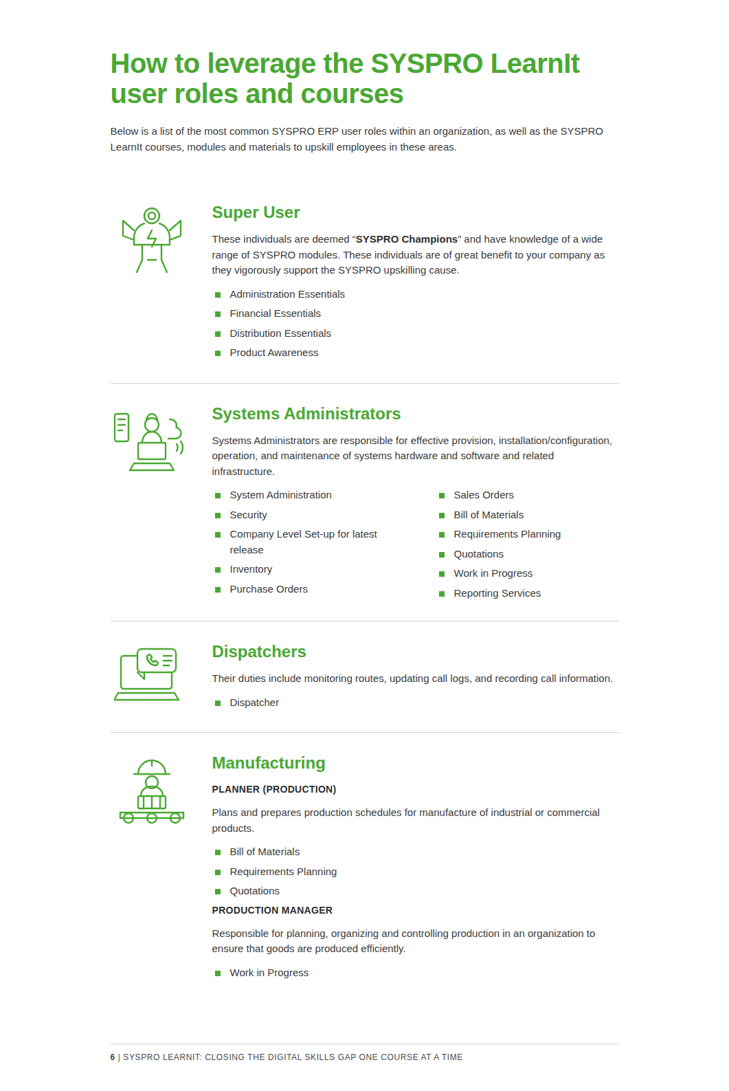How to leverage the SYSPRO LearnIt user roles and courses
Below is a list of the most common SYSPRO ERP user roles within an organization, as well as the SYSPRO LearnIt courses, modules and materials to upskill employees in these areas.
Super User
These individuals are deemed “SYSPRO Champions” and have knowledge of a wide range of SYSPRO modules. These individuals are of great benefit to your company as they vigorously support the SYSPRO upskilling cause.
Administration Essentials
Financial Essentials
Distribution Essentials
Product Awareness
Systems Administrators
Systems Administrators are responsible for effective provision, installation/configuration, operation, and maintenance of systems hardware and software and related infrastructure.
System Administration
Security
Company Level Set-up for latest release
Inventory
Purchase Orders
Sales Orders
Bill of Materials
Requirements Planning
Quotations
Work in Progress
Reporting Services
Dispatchers
Their duties include monitoring routes, updating call logs, and recording call information.
Dispatcher
Manufacturing
PLANNER (PRODUCTION)
Plans and prepares production schedules for manufacture of industrial or commercial products.
Bill of Materials
Requirements Planning
Quotations
PRODUCTION MANAGER
Responsible for planning, organizing and controlling production in an organization to ensure that goods are produced efficiently.
Work in Progress
6 | SYSPRO LEARNIT: CLOSING THE DIGITAL SKILLS GAP ONE COURSE AT A TIME